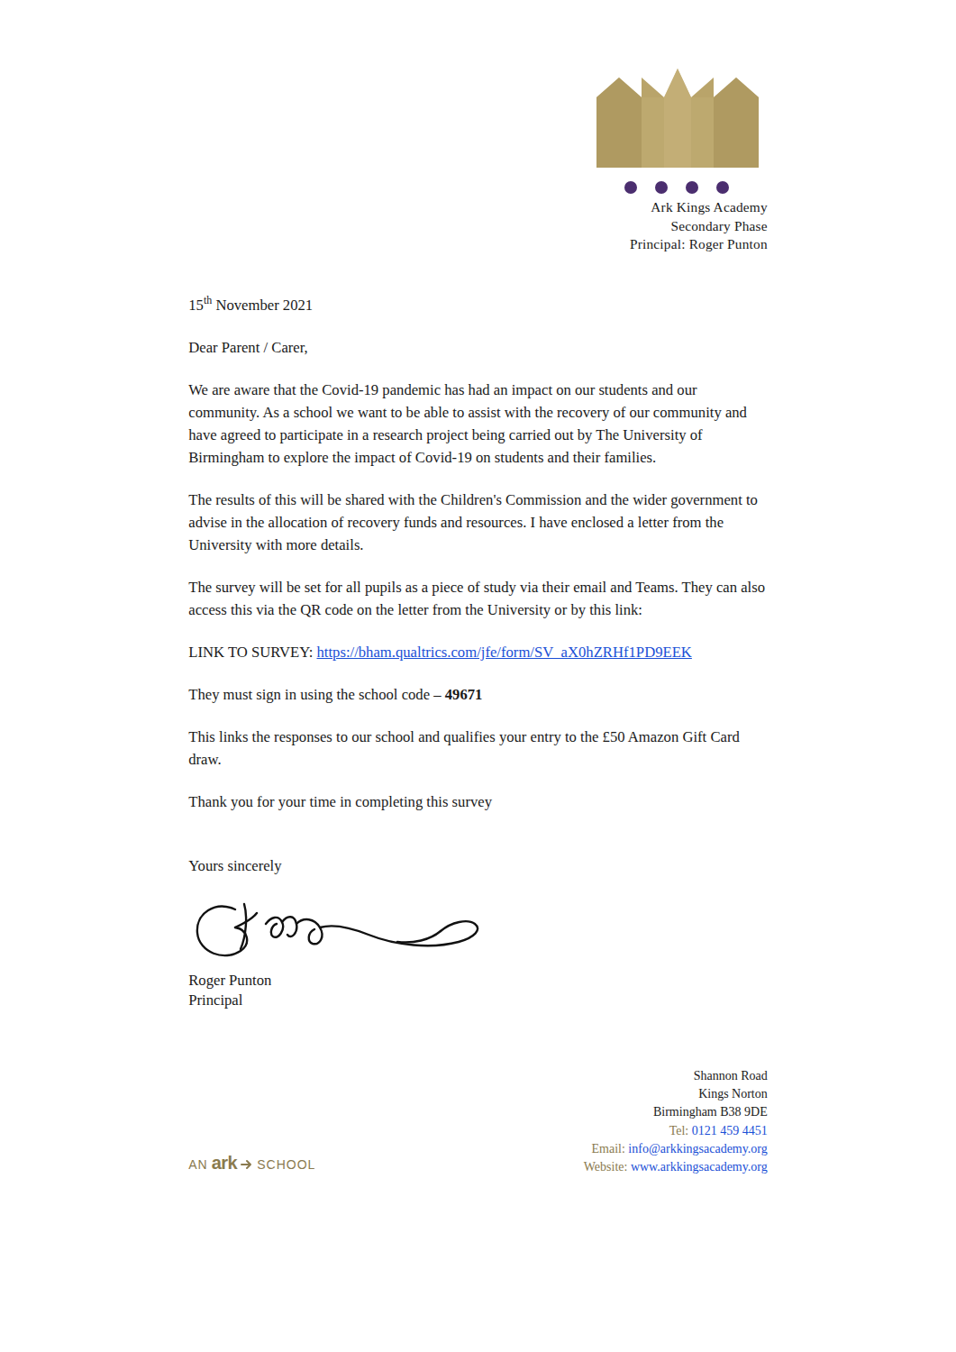Ark Kings Academy
Secondary Phase
Principal: Roger Punton
15th November 2021
Dear Parent / Carer,
We are aware that the Covid-19 pandemic has had an impact on our students and our community. As a school we want to be able to assist with the recovery of our community and have agreed to participate in a research project being carried out by The University of Birmingham to explore the impact of Covid-19 on students and their families.
The results of this will be shared with the Children's Commission and the wider government to advise in the allocation of recovery funds and resources. I have enclosed a letter from the University with more details.
The survey will be set for all pupils as a piece of study via their email and Teams. They can also access this via the QR code on the letter from the University or by this link:
LINK TO SURVEY: https://bham.qualtrics.com/jfe/form/SV_aX0hZRHf1PD9EEK
They must sign in using the school code – 49671
This links the responses to our school and qualifies your entry to the £50 Amazon Gift Card draw.
Thank you for your time in completing this survey
Yours sincerely
Roger Punton
Principal
AN ark SCHOOL
Shannon Road
Kings Norton
Birmingham B38 9DE
Tel: 0121 459 4451
Email: info@arkkingsacademy.org
Website: www.arkkingsacademy.org